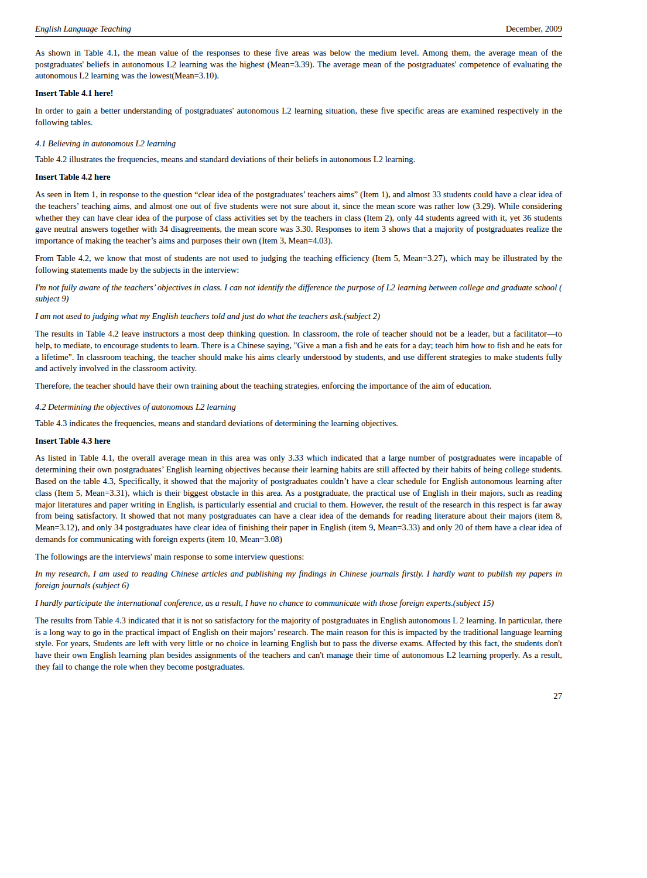English Language Teaching December, 2009
As shown in Table 4.1, the mean value of the responses to these five areas was below the medium level. Among them, the average mean of the postgraduates' beliefs in autonomous L2 learning was the highest (Mean=3.39). The average mean of the postgraduates' competence of evaluating the autonomous L2 learning was the lowest(Mean=3.10).
Insert Table 4.1 here!
In order to gain a better understanding of postgraduates' autonomous L2 learning situation, these five specific areas are examined respectively in the following tables.
4.1 Believing in autonomous L2 learning
Table 4.2 illustrates the frequencies, means and standard deviations of their beliefs in autonomous L2 learning.
Insert Table 4.2 here
As seen in Item 1, in response to the question “clear idea of the postgraduates’ teachers aims” (Item 1), and almost 33 students could have a clear idea of the teachers’ teaching aims, and almost one out of five students were not sure about it, since the mean score was rather low (3.29). While considering whether they can have clear idea of the purpose of class activities set by the teachers in class (Item 2), only 44 students agreed with it, yet 36 students gave neutral answers together with 34 disagreements, the mean score was 3.30. Responses to item 3 shows that a majority of postgraduates realize the importance of making the teacher’s aims and purposes their own (Item 3, Mean=4.03).
From Table 4.2, we know that most of students are not used to judging the teaching efficiency (Item 5, Mean=3.27), which may be illustrated by the following statements made by the subjects in the interview:
I'm not fully aware of the teachers’ objectives in class. I can not identify the difference the purpose of L2 learning between college and graduate school ( subject 9)
I am not used to judging what my English teachers told and just do what the teachers ask.(subject 2)
The results in Table 4.2 leave instructors a most deep thinking question. In classroom, the role of teacher should not be a leader, but a facilitator—to help, to mediate, to encourage students to learn. There is a Chinese saying, "Give a man a fish and he eats for a day; teach him how to fish and he eats for a lifetime". In classroom teaching, the teacher should make his aims clearly understood by students, and use different strategies to make students fully and actively involved in the classroom activity.
Therefore, the teacher should have their own training about the teaching strategies, enforcing the importance of the aim of education.
4.2 Determining the objectives of autonomous L2 learning
Table 4.3 indicates the frequencies, means and standard deviations of determining the learning objectives.
Insert Table 4.3 here
As listed in Table 4.1, the overall average mean in this area was only 3.33 which indicated that a large number of postgraduates were incapable of determining their own postgraduates’ English learning objectives because their learning habits are still affected by their habits of being college students. Based on the table 4.3, Specifically, it showed that the majority of postgraduates couldn’t have a clear schedule for English autonomous learning after class (Item 5, Mean=3.31), which is their biggest obstacle in this area. As a postgraduate, the practical use of English in their majors, such as reading major literatures and paper writing in English, is particularly essential and crucial to them. However, the result of the research in this respect is far away from being satisfactory. It showed that not many postgraduates can have a clear idea of the demands for reading literature about their majors (item 8, Mean=3.12), and only 34 postgraduates have clear idea of finishing their paper in English (item 9, Mean=3.33) and only 20 of them have a clear idea of demands for communicating with foreign experts (item 10, Mean=3.08)
The followings are the interviews' main response to some interview questions:
In my research, I am used to reading Chinese articles and publishing my findings in Chinese journals firstly. I hardly want to publish my papers in foreign journals (subject 6)
I hardly participate the international conference, as a result, I have no chance to communicate with those foreign experts.(subject 15)
The results from Table 4.3 indicated that it is not so satisfactory for the majority of postgraduates in English autonomous L 2 learning. In particular, there is a long way to go in the practical impact of English on their majors’ research. The main reason for this is impacted by the traditional language learning style. For years, Students are left with very little or no choice in learning English but to pass the diverse exams. Affected by this fact, the students don't have their own English learning plan besides assignments of the teachers and can't manage their time of autonomous L2 learning properly. As a result, they fail to change the role when they become postgraduates.
27